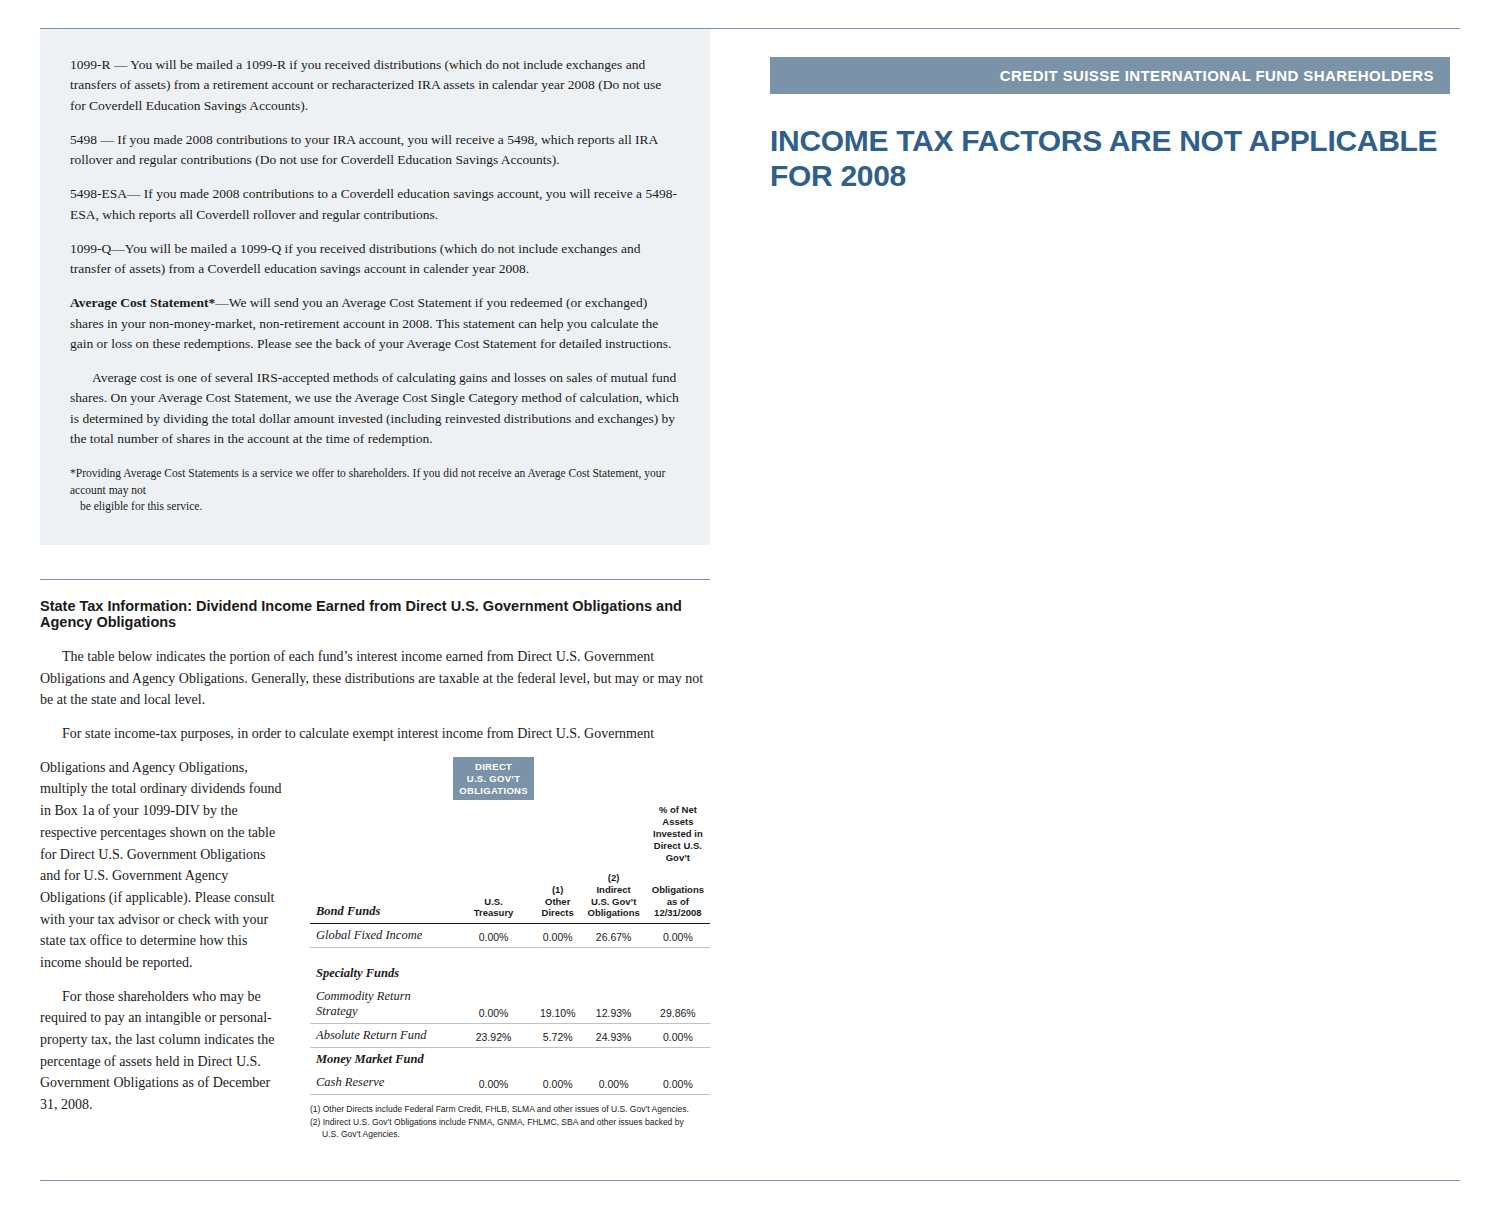1099-R — You will be mailed a 1099-R if you received distributions (which do not include exchanges and transfers of assets) from a retirement account or recharacterized IRA assets in calendar year 2008 (Do not use for Coverdell Education Savings Accounts).
5498 — If you made 2008 contributions to your IRA account, you will receive a 5498, which reports all IRA rollover and regular contributions (Do not use for Coverdell Education Savings Accounts).
5498-ESA— If you made 2008 contributions to a Coverdell education savings account, you will receive a 5498-ESA, which reports all Coverdell rollover and regular contributions.
1099-Q—You will be mailed a 1099-Q if you received distributions (which do not include exchanges and transfer of assets) from a Coverdell education savings account in calender year 2008.
Average Cost Statement*—We will send you an Average Cost Statement if you redeemed (or exchanged) shares in your non-money-market, non-retirement account in 2008. This statement can help you calculate the gain or loss on these redemptions. Please see the back of your Average Cost Statement for detailed instructions.
Average cost is one of several IRS-accepted methods of calculating gains and losses on sales of mutual fund shares. On your Average Cost Statement, we use the Average Cost Single Category method of calculation, which is determined by dividing the total dollar amount invested (including reinvested distributions and exchanges) by the total number of shares in the account at the time of redemption.
*Providing Average Cost Statements is a service we offer to shareholders. If you did not receive an Average Cost Statement, your account may notbe eligible for this service.
State Tax Information: Dividend Income Earned from Direct U.S. Government Obligations and Agency Obligations
The table below indicates the portion of each fund’s interest income earned from Direct U.S. Government Obligations and Agency Obligations. Generally, these distributions are taxable at the federal level, but may or may not be at the state and local level.
For state income-tax purposes, in order to calculate exempt interest income from Direct U.S. Government
Obligations and Agency Obligations, multiply the total ordinary dividends found in Box 1a of your 1099-DIV by the respective percentages shown on the table for Direct U.S. Government Obligations and for U.S. Government Agency Obligations (if applicable). Please consult with your tax advisor or check with your state tax office to determine how this income should be reported.
For those shareholders who may be required to pay an intangible or personal-property tax, the last column indicates the percentage of assets held in Direct U.S. Government Obligations as of December 31, 2008.
| | DIRECT U.S. GOV’T OBLIGATIONS | | | |
| | | | | % of Net Assets Invested in Direct U.S. Gov’t |
| Bond Funds | U.S. Treasury | (1) Other Directs | (2) Indirect U.S. Gov’t Obligations | Obligations as of 12/31/2008 |
| Global Fixed Income | 0.00% | 0.00% | 26.67% | 0.00% |
| Specialty Funds | | | | |
| Commodity Return Strategy | 0.00% | 19.10% | 12.93% | 29.86% |
| Absolute Return Fund | 23.92% | 5.72% | 24.93% | 0.00% |
| Money Market Fund | | | | |
| Cash Reserve | 0.00% | 0.00% | 0.00% | 0.00% |
(1) Other Directs include Federal Farm Credit, FHLB, SLMA and other issues of U.S. Gov’t Agencies.
(2) Indirect U.S. Gov’t Obligations include FNMA, GNMA, FHLMC, SBA and other issues backed byU.S. Gov’t Agencies.
CREDIT SUISSE INTERNATIONAL FUND SHAREHOLDERS
INCOME TAX FACTORS ARE NOT APPLICABLE FOR 2008